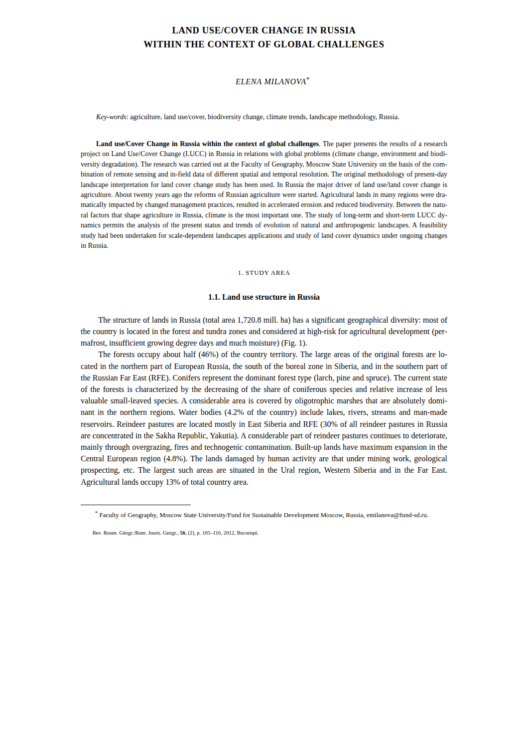Land Use/Cover Change in Russia
within the Context of Global Challenges
ELENA MILANOVA*
Key-words: agriculture, land use/cover, biodiversity change, climate trends, landscape methodology, Russia.
Land use/Cover Change in Russia within the context of global challenges. The paper presents the results of a research project on Land Use/Cover Change (LUCC) in Russia in relations with global problems (climate change, environment and biodiversity degradation). The research was carried out at the Faculty of Geography, Moscow State University on the basis of the combination of remote sensing and in-field data of different spatial and temporal resolution. The original methodology of present-day landscape interpretation for land cover change study has been used. In Russia the major driver of land use/land cover change is agriculture. About twenty years ago the reforms of Russian agriculture were started. Agricultural lands in many regions were dramatically impacted by changed management practices, resulted in accelerated erosion and reduced biodiversity. Between the natural factors that shape agriculture in Russia, climate is the most important one. The study of long-term and short-term LUCC dynamics permits the analysis of the present status and trends of evolution of natural and anthropogenic landscapes. A feasibility study had been undertaken for scale-dependent landscapes applications and study of land cover dynamics under ongoing changes in Russia.
1. Study Area
1.1. Land use structure in Russia
The structure of lands in Russia (total area 1,720.8 mill. ha) has a significant geographical diversity: most of the country is located in the forest and tundra zones and considered at high-risk for agricultural development (permafrost, insufficient growing degree days and much moisture) (Fig. 1).
The forests occupy about half (46%) of the country territory. The large areas of the original forests are located in the northern part of European Russia, the south of the boreal zone in Siberia, and in the southern part of the Russian Far East (RFE). Conifers represent the dominant forest type (larch, pine and spruce). The current state of the forests is characterized by the decreasing of the share of coniferous species and relative increase of less valuable small-leaved species. A considerable area is covered by oligotrophic marshes that are absolutely dominant in the northern regions. Water bodies (4.2% of the country) include lakes, rivers, streams and man-made reservoirs. Reindeer pastures are located mostly in East Siberia and RFE (30% of all reindeer pastures in Russia are concentrated in the Sakha Republic, Yakutia). A considerable part of reindeer pastures continues to deteriorate, mainly through overgrazing, fires and technogenic contamination. Built-up lands have maximum expansion in the Central European region (4.8%). The lands damaged by human activity are that under mining work, geological prospecting, etc. The largest such areas are situated in the Ural region, Western Siberia and in the Far East. Agricultural lands occupy 13% of total country area.
* Faculty of Geography, Moscow State University/Fund for Sustainable Development Moscow, Russia, emilanova@fund-sd.ru.
Rev. Roum. Géogr./Rom. Journ. Geogr., 56, (2), p. 105–116, 2012, Bucureşti.